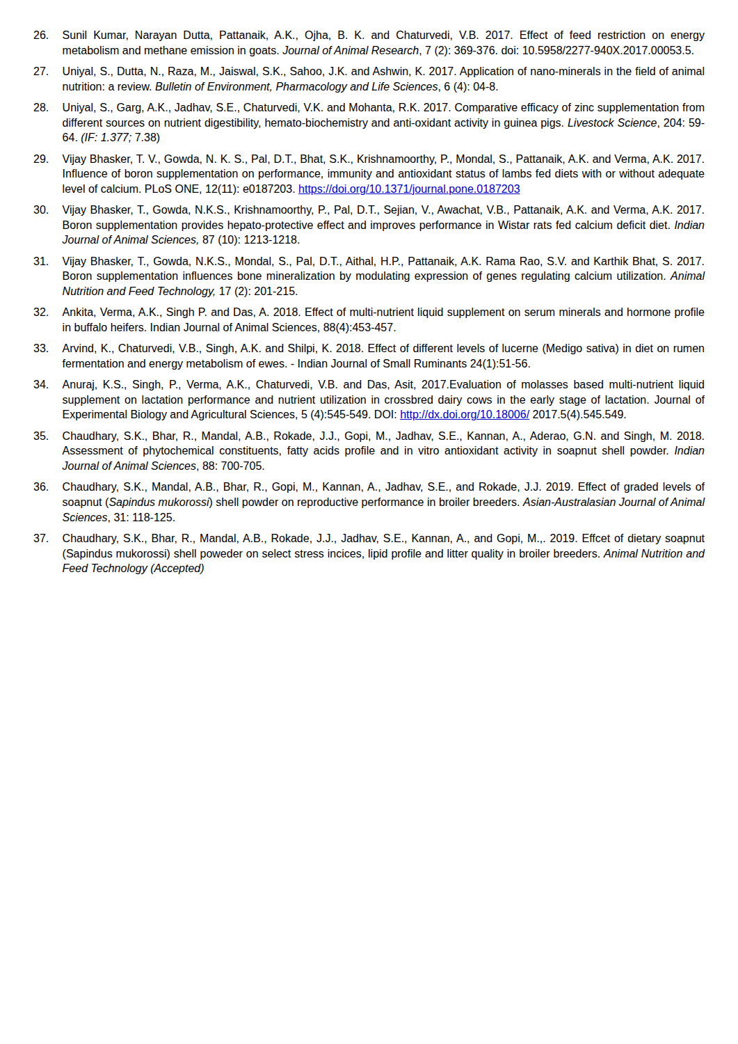26. Sunil Kumar, Narayan Dutta, Pattanaik, A.K., Ojha, B. K. and Chaturvedi, V.B. 2017. Effect of feed restriction on energy metabolism and methane emission in goats. Journal of Animal Research, 7 (2): 369-376. doi: 10.5958/2277-940X.2017.00053.5.
27. Uniyal, S., Dutta, N., Raza, M., Jaiswal, S.K., Sahoo, J.K. and Ashwin, K. 2017. Application of nano-minerals in the field of animal nutrition: a review. Bulletin of Environment, Pharmacology and Life Sciences, 6 (4): 04-8.
28. Uniyal, S., Garg, A.K., Jadhav, S.E., Chaturvedi, V.K. and Mohanta, R.K. 2017. Comparative efficacy of zinc supplementation from different sources on nutrient digestibility, hemato-biochemistry and anti-oxidant activity in guinea pigs. Livestock Science, 204: 59-64. (IF: 1.377; 7.38)
29. Vijay Bhasker, T. V., Gowda, N. K. S., Pal, D.T., Bhat, S.K., Krishnamoorthy, P., Mondal, S., Pattanaik, A.K. and Verma, A.K. 2017. Influence of boron supplementation on performance, immunity and antioxidant status of lambs fed diets with or without adequate level of calcium. PLoS ONE, 12(11): e0187203. https://doi.org/10.1371/journal.pone.0187203
30. Vijay Bhasker, T., Gowda, N.K.S., Krishnamoorthy, P., Pal, D.T., Sejian, V., Awachat, V.B., Pattanaik, A.K. and Verma, A.K. 2017. Boron supplementation provides hepato-protective effect and improves performance in Wistar rats fed calcium deficit diet. Indian Journal of Animal Sciences, 87 (10): 1213-1218.
31. Vijay Bhasker, T., Gowda, N.K.S., Mondal, S., Pal, D.T., Aithal, H.P., Pattanaik, A.K. Rama Rao, S.V. and Karthik Bhat, S. 2017. Boron supplementation influences bone mineralization by modulating expression of genes regulating calcium utilization. Animal Nutrition and Feed Technology, 17 (2): 201-215.
32. Ankita, Verma, A.K., Singh P. and Das, A. 2018. Effect of multi-nutrient liquid supplement on serum minerals and hormone profile in buffalo heifers. Indian Journal of Animal Sciences, 88(4):453-457.
33. Arvind, K., Chaturvedi, V.B., Singh, A.K. and Shilpi, K. 2018. Effect of different levels of lucerne (Medigo sativa) in diet on rumen fermentation and energy metabolism of ewes. - Indian Journal of Small Ruminants 24(1):51-56.
34. Anuraj, K.S., Singh, P., Verma, A.K., Chaturvedi, V.B. and Das, Asit, 2017.Evaluation of molasses based multi-nutrient liquid supplement on lactation performance and nutrient utilization in crossbred dairy cows in the early stage of lactation. Journal of Experimental Biology and Agricultural Sciences, 5 (4):545-549. DOI: http://dx.doi.org/10.18006/ 2017.5(4).545.549.
35. Chaudhary, S.K., Bhar, R., Mandal, A.B., Rokade, J.J., Gopi, M., Jadhav, S.E., Kannan, A., Aderao, G.N. and Singh, M. 2018. Assessment of phytochemical constituents, fatty acids profile and in vitro antioxidant activity in soapnut shell powder. Indian Journal of Animal Sciences, 88: 700-705.
36. Chaudhary, S.K., Mandal, A.B., Bhar, R., Gopi, M., Kannan, A., Jadhav, S.E., and Rokade, J.J. 2019. Effect of graded levels of soapnut (Sapindus mukorossi) shell powder on reproductive performance in broiler breeders. Asian-Australasian Journal of Animal Sciences, 31: 118-125.
37. Chaudhary, S.K., Bhar, R., Mandal, A.B., Rokade, J.J., Jadhav, S.E., Kannan, A., and Gopi, M.,. 2019. Effcet of dietary soapnut (Sapindus mukorossi) shell poweder on select stress incices, lipid profile and litter quality in broiler breeders. Animal Nutrition and Feed Technology (Accepted)